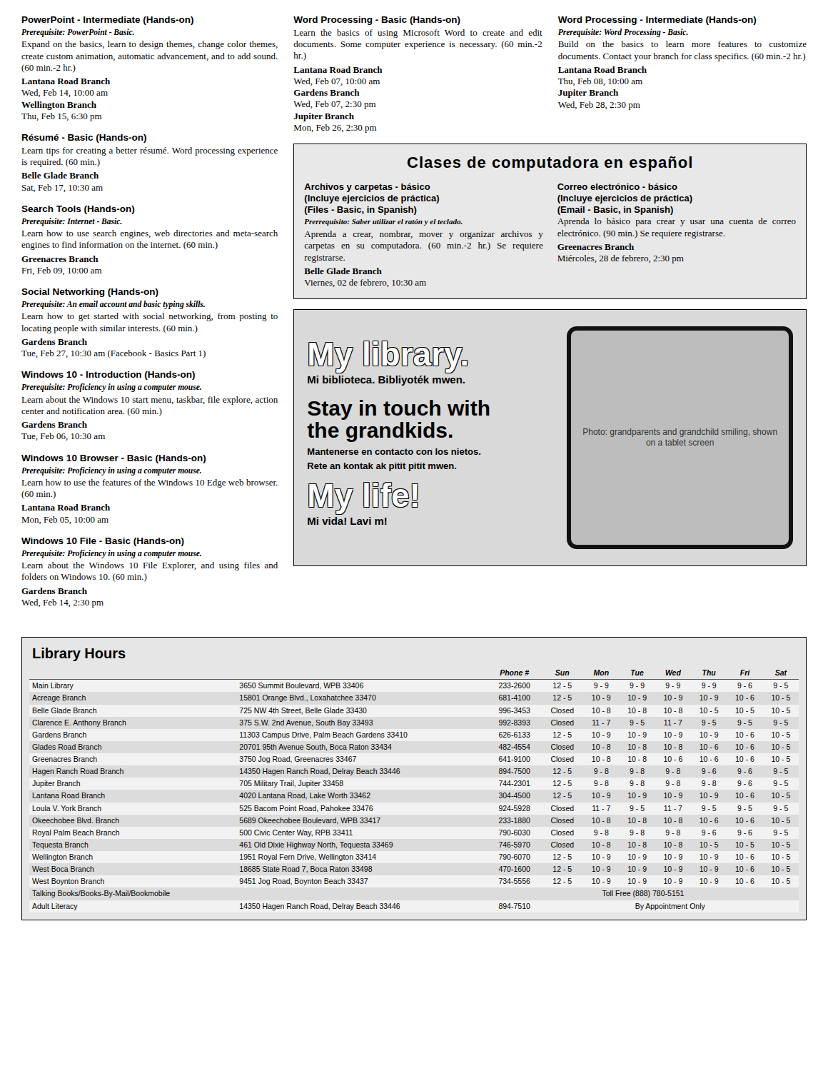PowerPoint - Intermediate (Hands-on)
Prerequisite: PowerPoint - Basic.
Expand on the basics, learn to design themes, change color themes, create custom animation, automatic advancement, and to add sound. (60 min.-2 hr.)
Lantana Road Branch
Wed, Feb 14, 10:00 am
Wellington Branch
Thu, Feb 15, 6:30 pm
Résumé - Basic (Hands-on)
Learn tips for creating a better résumé. Word processing experience is required. (60 min.)
Belle Glade Branch
Sat, Feb 17, 10:30 am
Search Tools (Hands-on)
Prerequisite: Internet - Basic.
Learn how to use search engines, web directories and meta-search engines to find information on the internet. (60 min.)
Greenacres Branch
Fri, Feb 09, 10:00 am
Social Networking (Hands-on)
Prerequisite: An email account and basic typing skills.
Learn how to get started with social networking, from posting to locating people with similar interests. (60 min.)
Gardens Branch
Tue, Feb 27, 10:30 am (Facebook - Basics Part 1)
Windows 10 - Introduction (Hands-on)
Prerequisite: Proficiency in using a computer mouse.
Learn about the Windows 10 start menu, taskbar, file explore, action center and notification area. (60 min.)
Gardens Branch
Tue, Feb 06, 10:30 am
Windows 10 Browser - Basic (Hands-on)
Prerequisite: Proficiency in using a computer mouse.
Learn how to use the features of the Windows 10 Edge web browser. (60 min.)
Lantana Road Branch
Mon, Feb 05, 10:00 am
Windows 10 File - Basic (Hands-on)
Prerequisite: Proficiency in using a computer mouse.
Learn about the Windows 10 File Explorer, and using files and folders on Windows 10. (60 min.)
Gardens Branch
Wed, Feb 14, 2:30 pm
Word Processing - Basic (Hands-on)
Learn the basics of using Microsoft Word to create and edit documents. Some computer experience is necessary. (60 min.-2 hr.)
Lantana Road Branch
Wed, Feb 07, 10:00 am
Gardens Branch
Wed, Feb 07, 2:30 pm
Jupiter Branch
Mon, Feb 26, 2:30 pm
Word Processing - Intermediate (Hands-on)
Prerequisite: Word Processing - Basic.
Build on the basics to learn more features to customize documents. Contact your branch for class specifics. (60 min.-2 hr.)
Lantana Road Branch
Thu, Feb 08, 10:00 am
Jupiter Branch
Wed, Feb 28, 2:30 pm
Clases de computadora en español
Archivos y carpetas - básico
(Incluye ejercicios de práctica)
(Files - Basic, in Spanish)
Prerrequisito: Saber utilizar el ratón y el teclado.
Aprenda a crear, nombrar, mover y organizar archivos y carpetas en su computadora. (60 min.-2 hr.) Se requiere registrarse.
Belle Glade Branch
Viernes, 02 de febrero, 10:30 am
Correo electrónico - básico
(Incluye ejercicios de práctica)
(Email - Basic, in Spanish)
Aprenda lo básico para crear y usar una cuenta de correo electrónico. (90 min.) Se requiere registrarse.
Greenacres Branch
Miércoles, 28 de febrero, 2:30 pm
My library.
Mi biblioteca. Bibliyoték mwen.
Stay in touch with
the grandkids.
Mantenerse en contacto con los nietos.
Rete an kontak ak pitit pitit mwen.
My life!
Mi vida! Lavi m!
Photo: grandparents and grandchild smiling, shown on a tablet screen
Library Hours
| | | Phone # | Sun | Mon | Tue | Wed | Thu | Fri | Sat |
| --- | --- | --- | --- | --- | --- | --- | --- | --- | --- |
| Main Library | 3650 Summit Boulevard, WPB 33406 | 233-2600 | 12 - 5 | 9 - 9 | 9 - 9 | 9 - 9 | 9 - 9 | 9 - 6 | 9 - 5 |
| Acreage Branch | 15801 Orange Blvd., Loxahatchee 33470 | 681-4100 | 12 - 5 | 10 - 9 | 10 - 9 | 10 - 9 | 10 - 9 | 10 - 6 | 10 - 5 |
| Belle Glade Branch | 725 NW 4th Street, Belle Glade 33430 | 996-3453 | Closed | 10 - 8 | 10 - 8 | 10 - 8 | 10 - 5 | 10 - 5 | 10 - 5 |
| Clarence E. Anthony Branch | 375 S.W. 2nd Avenue, South Bay 33493 | 992-8393 | Closed | 11 - 7 | 9 - 5 | 11 - 7 | 9 - 5 | 9 - 5 | 9 - 5 |
| Gardens Branch | 11303 Campus Drive, Palm Beach Gardens 33410 | 626-6133 | 12 - 5 | 10 - 9 | 10 - 9 | 10 - 9 | 10 - 9 | 10 - 6 | 10 - 5 |
| Glades Road Branch | 20701 95th Avenue South, Boca Raton 33434 | 482-4554 | Closed | 10 - 8 | 10 - 8 | 10 - 8 | 10 - 6 | 10 - 6 | 10 - 5 |
| Greenacres Branch | 3750 Jog Road, Greenacres 33467 | 641-9100 | Closed | 10 - 8 | 10 - 8 | 10 - 6 | 10 - 6 | 10 - 6 | 10 - 5 |
| Hagen Ranch Road Branch | 14350 Hagen Ranch Road, Delray Beach 33446 | 894-7500 | 12 - 5 | 9 - 8 | 9 - 8 | 9 - 8 | 9 - 6 | 9 - 6 | 9 - 5 |
| Jupiter Branch | 705 Military Trail, Jupiter 33458 | 744-2301 | 12 - 5 | 9 - 8 | 9 - 8 | 9 - 8 | 9 - 8 | 9 - 6 | 9 - 5 |
| Lantana Road Branch | 4020 Lantana Road, Lake Worth 33462 | 304-4500 | 12 - 5 | 10 - 9 | 10 - 9 | 10 - 9 | 10 - 9 | 10 - 6 | 10 - 5 |
| Loula V. York Branch | 525 Bacom Point Road, Pahokee 33476 | 924-5928 | Closed | 11 - 7 | 9 - 5 | 11 - 7 | 9 - 5 | 9 - 5 | 9 - 5 |
| Okeechobee Blvd. Branch | 5689 Okeechobee Boulevard, WPB 33417 | 233-1880 | Closed | 10 - 8 | 10 - 8 | 10 - 8 | 10 - 6 | 10 - 6 | 10 - 5 |
| Royal Palm Beach Branch | 500 Civic Center Way, RPB 33411 | 790-6030 | Closed | 9 - 8 | 9 - 8 | 9 - 8 | 9 - 6 | 9 - 6 | 9 - 5 |
| Tequesta Branch | 461 Old Dixie Highway North, Tequesta 33469 | 746-5970 | Closed | 10 - 8 | 10 - 8 | 10 - 8 | 10 - 5 | 10 - 5 | 10 - 5 |
| Wellington Branch | 1951 Royal Fern Drive, Wellington 33414 | 790-6070 | 12 - 5 | 10 - 9 | 10 - 9 | 10 - 9 | 10 - 9 | 10 - 6 | 10 - 5 |
| West Boca Branch | 18685 State Road 7, Boca Raton 33498 | 470-1600 | 12 - 5 | 10 - 9 | 10 - 9 | 10 - 9 | 10 - 9 | 10 - 6 | 10 - 5 |
| West Boynton Branch | 9451 Jog Road, Boynton Beach 33437 | 734-5556 | 12 - 5 | 10 - 9 | 10 - 9 | 10 - 9 | 10 - 9 | 10 - 6 | 10 - 5 |
| Talking Books/Books-By-Mail/Bookmobile | | Toll Free (888) 780-5151 |
| Adult Literacy | 14350 Hagen Ranch Road, Delray Beach 33446 | 894-7510 | By Appointment Only |